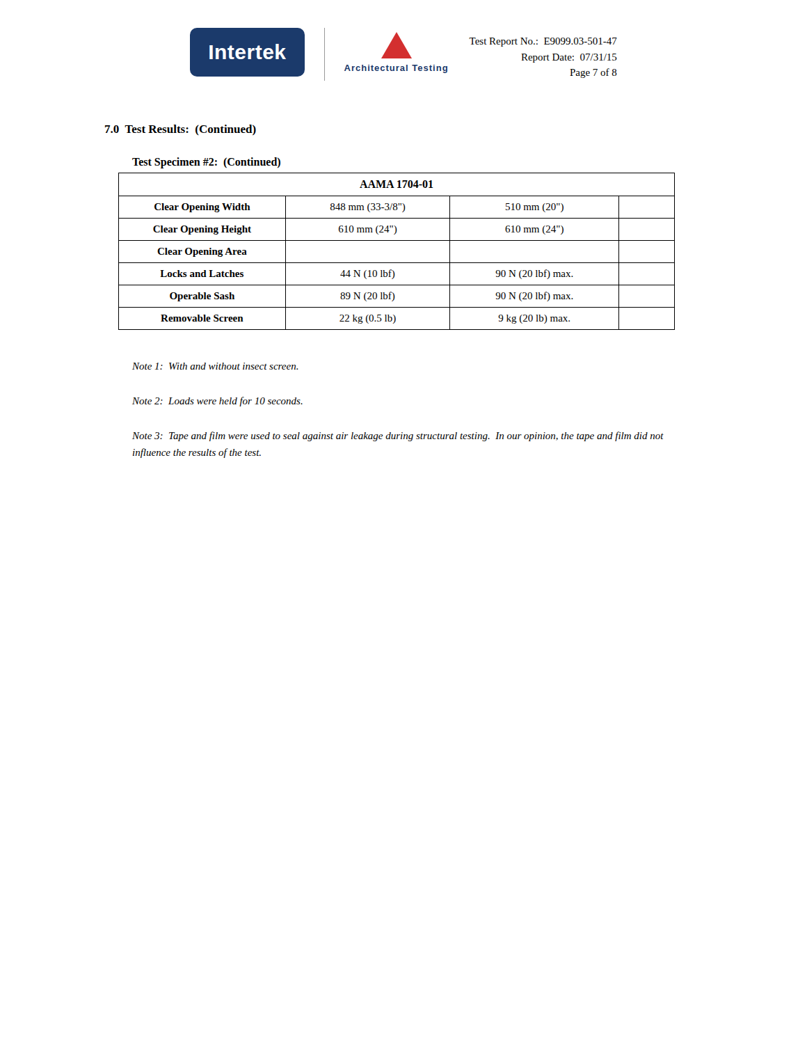Intertek
Architectural Testing
Test Report No.: E9099.03-501-47
Report Date: 07/31/15
Page 7 of 8
7.0 Test Results: (Continued)
Test Specimen #2: (Continued)
| AAMA 1704-01 |
| --- |
| Clear Opening Width | 848 mm (33-3/8") | 510 mm (20") | |
| Clear Opening Height | 610 mm (24") | 610 mm (24") | |
| Clear Opening Area | | | |
| Locks and Latches | 44 N (10 lbf) | 90 N (20 lbf) max. | |
| Operable Sash | 89 N (20 lbf) | 90 N (20 lbf) max. | |
| Removable Screen | 22 kg (0.5 lb) | 9 kg (20 lb) max. | |
Note 1: With and without insect screen.
Note 2: Loads were held for 10 seconds.
Note 3: Tape and film were used to seal against air leakage during structural testing. In our opinion, the tape and film did not influence the results of the test.